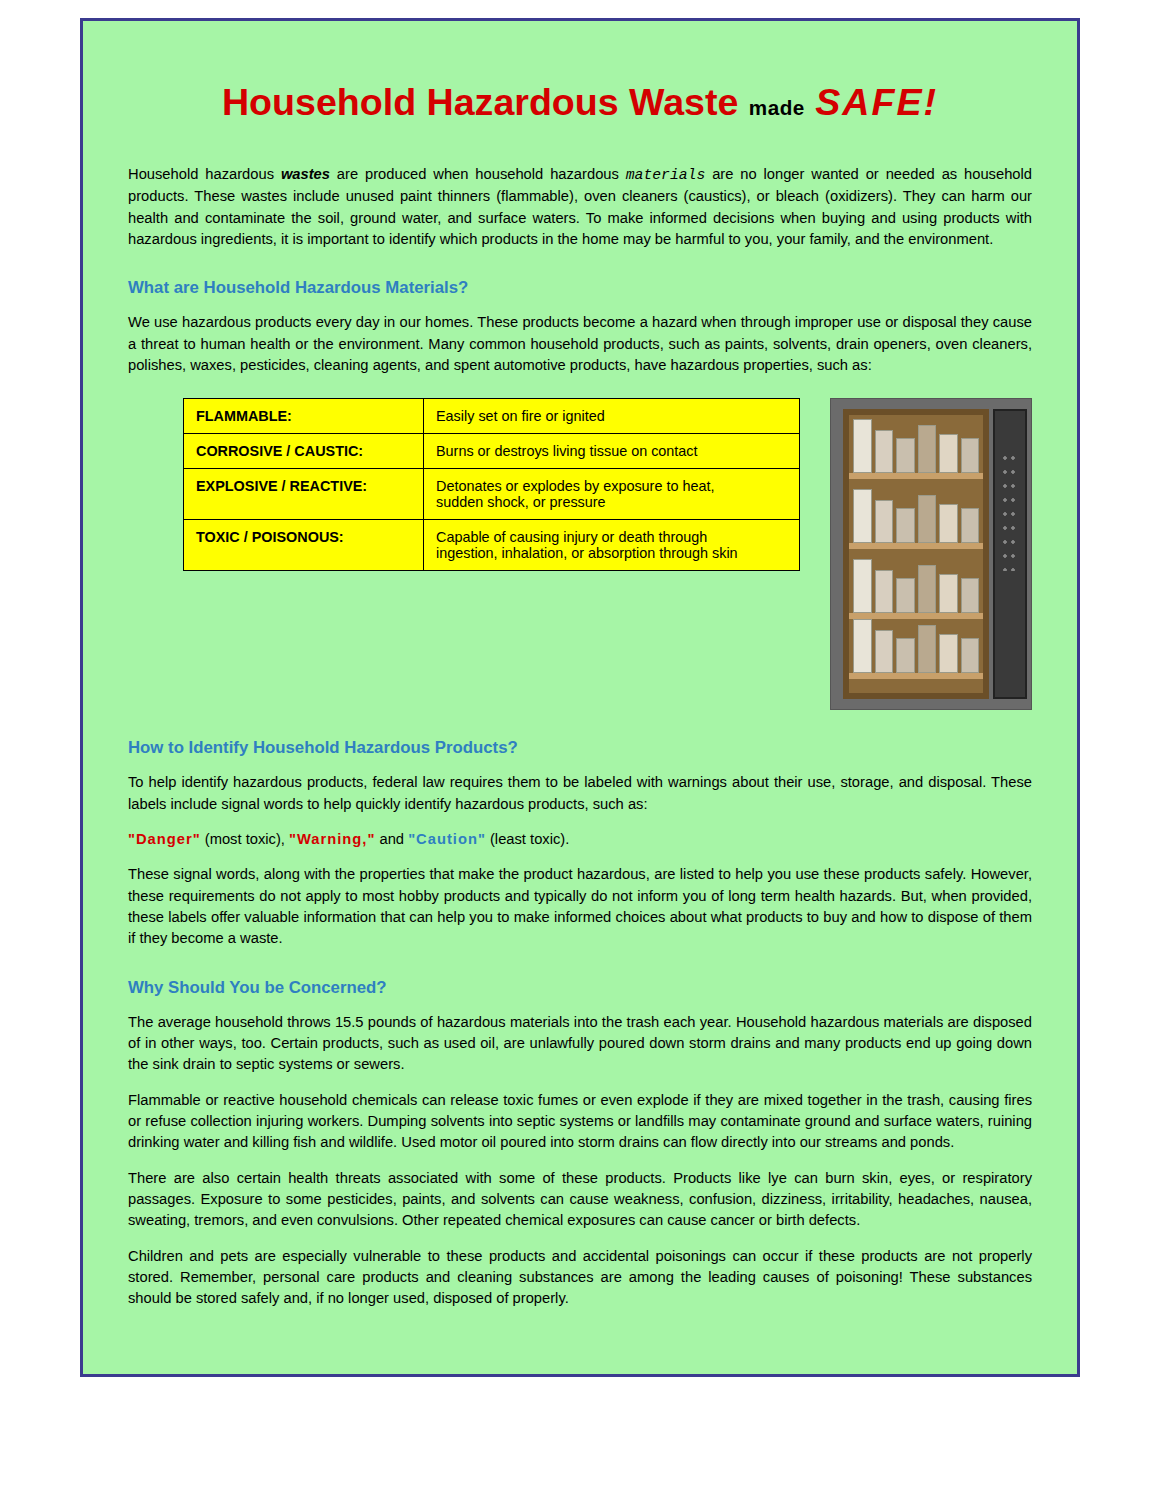Household Hazardous Waste made SAFE!
Household hazardous wastes are produced when household hazardous materials are no longer wanted or needed as household products. These wastes include unused paint thinners (flammable), oven cleaners (caustics), or bleach (oxidizers). They can harm our health and contaminate the soil, ground water, and surface waters. To make informed decisions when buying and using products with hazardous ingredients, it is important to identify which products in the home may be harmful to you, your family, and the environment.
What are Household Hazardous Materials?
We use hazardous products every day in our homes. These products become a hazard when through improper use or disposal they cause a threat to human health or the environment. Many common household products, such as paints, solvents, drain openers, oven cleaners, polishes, waxes, pesticides, cleaning agents, and spent automotive products, have hazardous properties, such as:
| FLAMMABLE: | Easily set on fire or ignited |
| CORROSIVE / CAUSTIC: | Burns or destroys living tissue on contact |
| EXPLOSIVE / REACTIVE: | Detonates or explodes by exposure to heat, sudden shock, or pressure |
| TOXIC / POISONOUS: | Capable of causing injury or death through ingestion, inhalation, or absorption through skin |
How to Identify Household Hazardous Products?
To help identify hazardous products, federal law requires them to be labeled with warnings about their use, storage, and disposal. These labels include signal words to help quickly identify hazardous products, such as:
"Danger" (most toxic), "Warning," and "Caution" (least toxic).
These signal words, along with the properties that make the product hazardous, are listed to help you use these products safely. However, these requirements do not apply to most hobby products and typically do not inform you of long term health hazards. But, when provided, these labels offer valuable information that can help you to make informed choices about what products to buy and how to dispose of them if they become a waste.
Why Should You be Concerned?
The average household throws 15.5 pounds of hazardous materials into the trash each year. Household hazardous materials are disposed of in other ways, too. Certain products, such as used oil, are unlawfully poured down storm drains and many products end up going down the sink drain to septic systems or sewers.
Flammable or reactive household chemicals can release toxic fumes or even explode if they are mixed together in the trash, causing fires or refuse collection injuring workers. Dumping solvents into septic systems or landfills may contaminate ground and surface waters, ruining drinking water and killing fish and wildlife. Used motor oil poured into storm drains can flow directly into our streams and ponds.
There are also certain health threats associated with some of these products. Products like lye can burn skin, eyes, or respiratory passages. Exposure to some pesticides, paints, and solvents can cause weakness, confusion, dizziness, irritability, headaches, nausea, sweating, tremors, and even convulsions. Other repeated chemical exposures can cause cancer or birth defects.
Children and pets are especially vulnerable to these products and accidental poisonings can occur if these products are not properly stored. Remember, personal care products and cleaning substances are among the leading causes of poisoning! These substances should be stored safely and, if no longer used, disposed of properly.